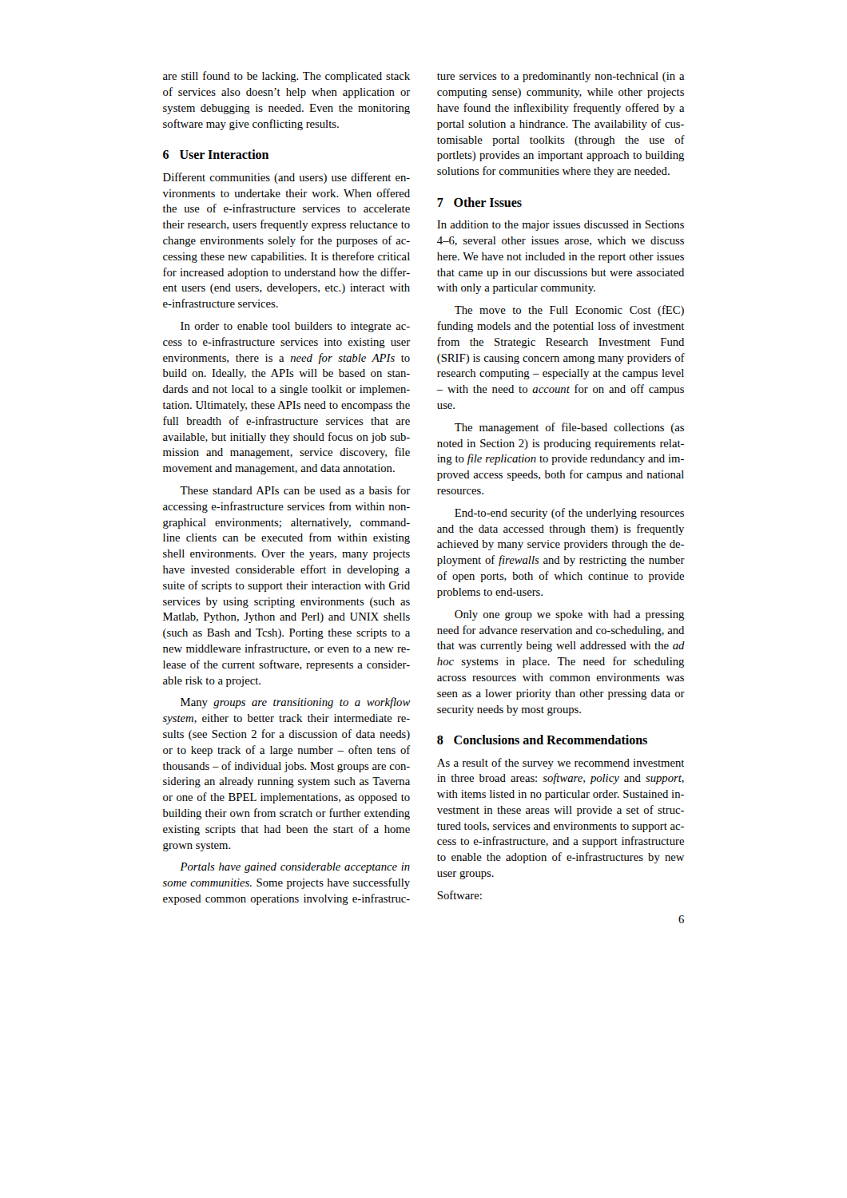are still found to be lacking. The complicated stack of services also doesn’t help when application or system debugging is needed. Even the monitoring software may give conflicting results.
6 User Interaction
Different communities (and users) use different environments to undertake their work. When offered the use of e-infrastructure services to accelerate their research, users frequently express reluctance to change environments solely for the purposes of accessing these new capabilities. It is therefore critical for increased adoption to understand how the different users (end users, developers, etc.) interact with e-infrastructure services.
In order to enable tool builders to integrate access to e-infrastructure services into existing user environments, there is a need for stable APIs to build on. Ideally, the APIs will be based on standards and not local to a single toolkit or implementation. Ultimately, these APIs need to encompass the full breadth of e-infrastructure services that are available, but initially they should focus on job submission and management, service discovery, file movement and management, and data annotation.
These standard APIs can be used as a basis for accessing e-infrastructure services from within nongraphical environments; alternatively, command-line clients can be executed from within existing shell environments. Over the years, many projects have invested considerable effort in developing a suite of scripts to support their interaction with Grid services by using scripting environments (such as Matlab, Python, Jython and Perl) and UNIX shells (such as Bash and Tcsh). Porting these scripts to a new middleware infrastructure, or even to a new release of the current software, represents a considerable risk to a project.
Many groups are transitioning to a workflow system, either to better track their intermediate results (see Section 2 for a discussion of data needs) or to keep track of a large number – often tens of thousands – of individual jobs. Most groups are considering an already running system such as Taverna or one of the BPEL implementations, as opposed to building their own from scratch or further extending existing scripts that had been the start of a home grown system.
Portals have gained considerable acceptance in some communities. Some projects have successfully exposed common operations involving e-infrastructure services to a predominantly non-technical (in a computing sense) community, while other projects have found the inflexibility frequently offered by a portal solution a hindrance. The availability of customisable portal toolkits (through the use of portlets) provides an important approach to building solutions for communities where they are needed.
7 Other Issues
In addition to the major issues discussed in Sections 4–6, several other issues arose, which we discuss here. We have not included in the report other issues that came up in our discussions but were associated with only a particular community.
The move to the Full Economic Cost (fEC) funding models and the potential loss of investment from the Strategic Research Investment Fund (SRIF) is causing concern among many providers of research computing – especially at the campus level – with the need to account for on and off campus use.
The management of file-based collections (as noted in Section 2) is producing requirements relating to file replication to provide redundancy and improved access speeds, both for campus and national resources.
End-to-end security (of the underlying resources and the data accessed through them) is frequently achieved by many service providers through the deployment of firewalls and by restricting the number of open ports, both of which continue to provide problems to end-users.
Only one group we spoke with had a pressing need for advance reservation and co-scheduling, and that was currently being well addressed with the ad hoc systems in place. The need for scheduling across resources with common environments was seen as a lower priority than other pressing data or security needs by most groups.
8 Conclusions and Recommendations
As a result of the survey we recommend investment in three broad areas: software, policy and support, with items listed in no particular order. Sustained investment in these areas will provide a set of structured tools, services and environments to support access to e-infrastructure, and a support infrastructure to enable the adoption of e-infrastructures by new user groups.
Software:
6